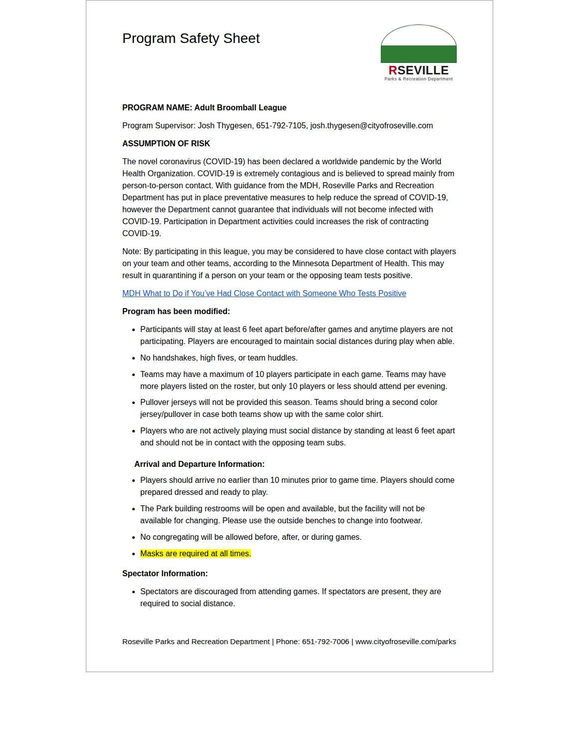Program Safety Sheet
RSEVILLE
Parks & Recreation Department
PROGRAM NAME: Adult Broomball League
Program Supervisor: Josh Thygesen, 651-792-7105, josh.thygesen@cityofroseville.com
ASSUMPTION OF RISK
The novel coronavirus (COVID-19) has been declared a worldwide pandemic by the World Health Organization. COVID-19 is extremely contagious and is believed to spread mainly from person-to-person contact. With guidance from the MDH, Roseville Parks and Recreation Department has put in place preventative measures to help reduce the spread of COVID-19, however the Department cannot guarantee that individuals will not become infected with COVID-19. Participation in Department activities could increases the risk of contracting COVID-19.
Note: By participating in this league, you may be considered to have close contact with players on your team and other teams, according to the Minnesota Department of Health. This may result in quarantining if a person on your team or the opposing team tests positive.
MDH What to Do if You’ve Had Close Contact with Someone Who Tests Positive
Program has been modified:
Participants will stay at least 6 feet apart before/after games and anytime players are not participating. Players are encouraged to maintain social distances during play when able.
No handshakes, high fives, or team huddles.
Teams may have a maximum of 10 players participate in each game. Teams may have more players listed on the roster, but only 10 players or less should attend per evening.
Pullover jerseys will not be provided this season. Teams should bring a second color jersey/pullover in case both teams show up with the same color shirt.
Players who are not actively playing must social distance by standing at least 6 feet apart and should not be in contact with the opposing team subs.
Arrival and Departure Information:
Players should arrive no earlier than 10 minutes prior to game time. Players should come prepared dressed and ready to play.
The Park building restrooms will be open and available, but the facility will not be available for changing. Please use the outside benches to change into footwear.
No congregating will be allowed before, after, or during games.
Masks are required at all times.
Spectator Information:
Spectators are discouraged from attending games. If spectators are present, they are required to social distance.
Roseville Parks and Recreation Department | Phone: 651-792-7006 | www.cityofroseville.com/parks